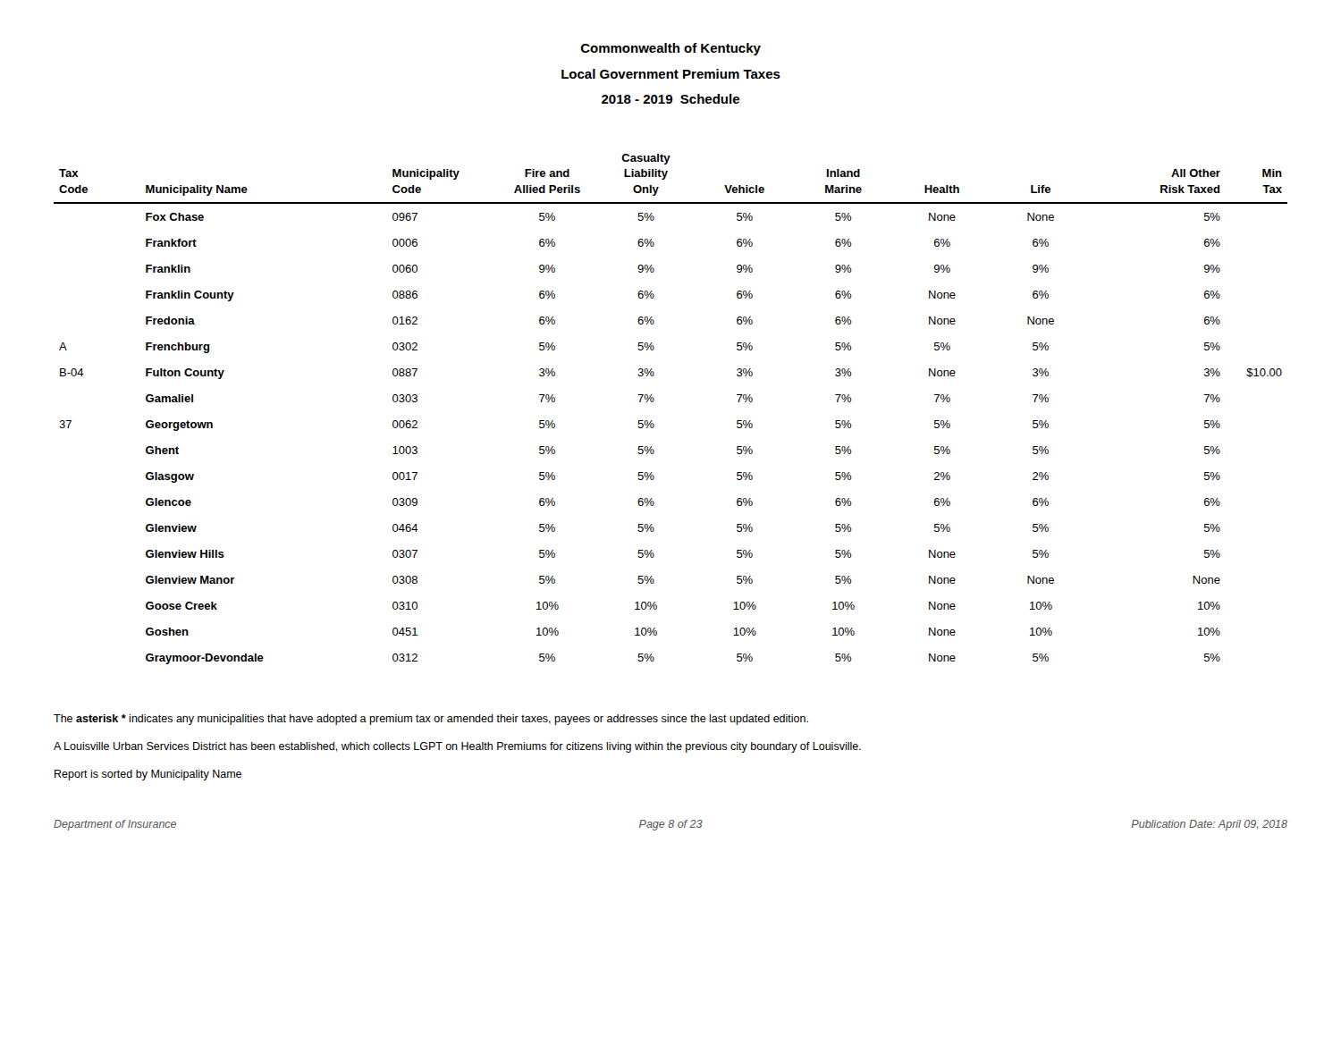Commonwealth of Kentucky
Local Government Premium Taxes
2018 - 2019 Schedule
| Tax Code | Municipality Name | Municipality Code | Fire and Allied Perils | Casualty Liability Only | Vehicle | Inland Marine | Health | Life | All Other Risk Taxed | Min Tax |
| --- | --- | --- | --- | --- | --- | --- | --- | --- | --- | --- |
| | Fox Chase | 0967 | 5% | 5% | 5% | 5% | None | None | 5% | |
| | Frankfort | 0006 | 6% | 6% | 6% | 6% | 6% | 6% | 6% | |
| | Franklin | 0060 | 9% | 9% | 9% | 9% | 9% | 9% | 9% | |
| | Franklin County | 0886 | 6% | 6% | 6% | 6% | None | 6% | 6% | |
| | Fredonia | 0162 | 6% | 6% | 6% | 6% | None | None | 6% | |
| A | Frenchburg | 0302 | 5% | 5% | 5% | 5% | 5% | 5% | 5% | |
| B-04 | Fulton County | 0887 | 3% | 3% | 3% | 3% | None | 3% | 3% | $10.00 |
| | Gamaliel | 0303 | 7% | 7% | 7% | 7% | 7% | 7% | 7% | |
| 37 | Georgetown | 0062 | 5% | 5% | 5% | 5% | 5% | 5% | 5% | |
| | Ghent | 1003 | 5% | 5% | 5% | 5% | 5% | 5% | 5% | |
| | Glasgow | 0017 | 5% | 5% | 5% | 5% | 2% | 2% | 5% | |
| | Glencoe | 0309 | 6% | 6% | 6% | 6% | 6% | 6% | 6% | |
| | Glenview | 0464 | 5% | 5% | 5% | 5% | 5% | 5% | 5% | |
| | Glenview Hills | 0307 | 5% | 5% | 5% | 5% | None | 5% | 5% | |
| | Glenview Manor | 0308 | 5% | 5% | 5% | 5% | None | None | None | |
| | Goose Creek | 0310 | 10% | 10% | 10% | 10% | None | 10% | 10% | |
| | Goshen | 0451 | 10% | 10% | 10% | 10% | None | 10% | 10% | |
| | Graymoor-Devondale | 0312 | 5% | 5% | 5% | 5% | None | 5% | 5% | |
The asterisk * indicates any municipalities that have adopted a premium tax or amended their taxes, payees or addresses since the last updated edition.
A Louisville Urban Services District has been established, which collects LGPT on Health Premiums for citizens living within the previous city boundary of Louisville.
Report is sorted by Municipality Name
Department of Insurance
Page 8 of 23
Publication Date: April 09, 2018